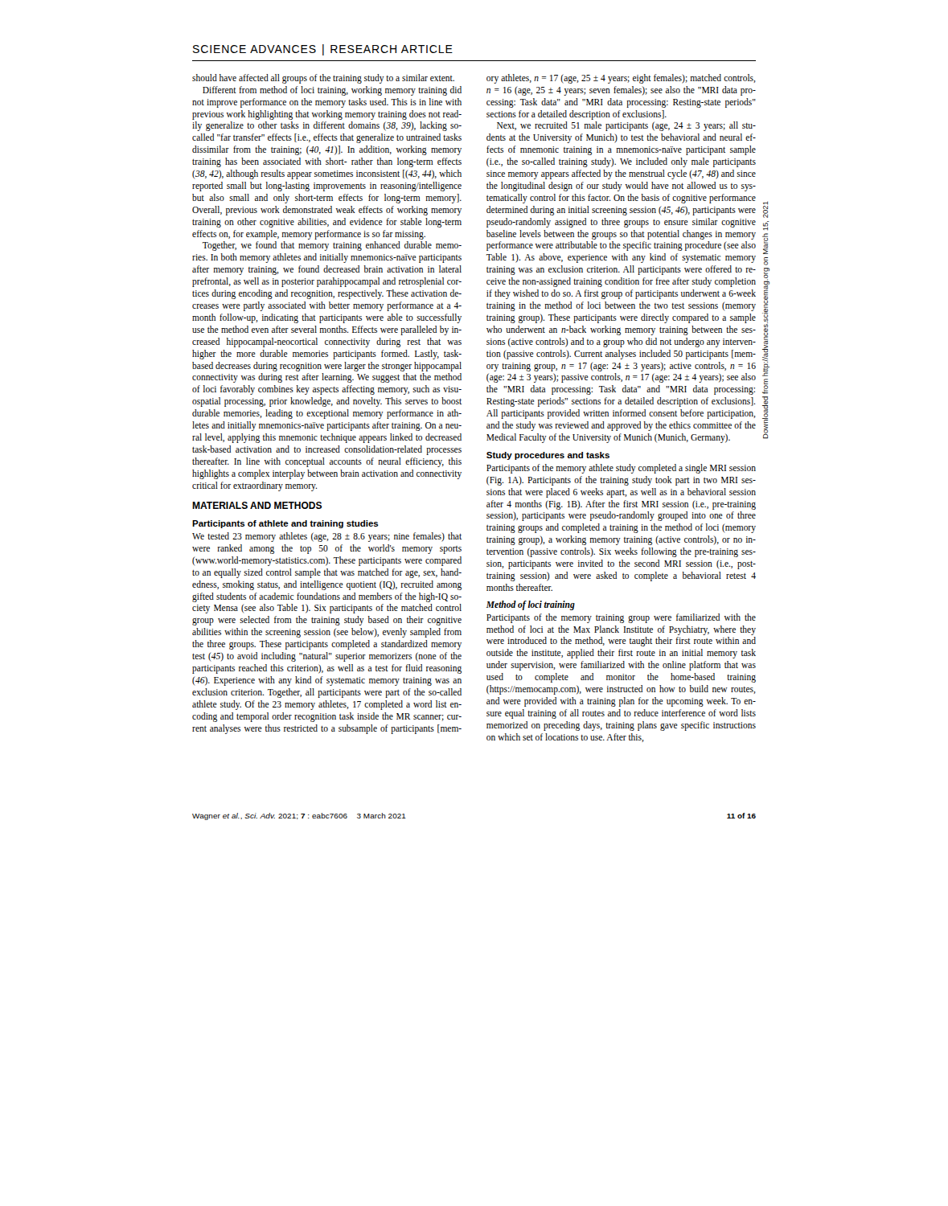SCIENCE ADVANCES|RESEARCH ARTICLE
Downloaded from http://advances.sciencemag.org on March 15, 2021
should have affected all groups of the training study to a similar extent.
Different from method of loci training, working memory training did not improve performance on the memory tasks used. This is in line with previous work highlighting that working memory training does not readily generalize to other tasks in different domains (38, 39), lacking so-called "far transfer" effects [i.e., effects that generalize to untrained tasks dissimilar from the training; (40, 41)]. In addition, working memory training has been associated with short- rather than long-term effects (38, 42), although results appear sometimes inconsistent [(43, 44), which reported small but long-lasting improvements in reasoning/intelligence but also small and only short-term effects for long-term memory]. Overall, previous work demonstrated weak effects of working memory training on other cognitive abilities, and evidence for stable long-term effects on, for example, memory performance is so far missing.
Together, we found that memory training enhanced durable memories. In both memory athletes and initially mnemonics-naïve participants after memory training, we found decreased brain activation in lateral prefrontal, as well as in posterior parahippocampal and retrosplenial cortices during encoding and recognition, respectively. These activation decreases were partly associated with better memory performance at a 4-month follow-up, indicating that participants were able to successfully use the method even after several months. Effects were paralleled by increased hippocampal-neocortical connectivity during rest that was higher the more durable memories participants formed. Lastly, task-based decreases during recognition were larger the stronger hippocampal connectivity was during rest after learning. We suggest that the method of loci favorably combines key aspects affecting memory, such as visuospatial processing, prior knowledge, and novelty. This serves to boost durable memories, leading to exceptional memory performance in athletes and initially mnemonics-naïve participants after training. On a neural level, applying this mnemonic technique appears linked to decreased task-based activation and to increased consolidation-related processes thereafter. In line with conceptual accounts of neural efficiency, this highlights a complex interplay between brain activation and connectivity critical for extraordinary memory.
MATERIALS AND METHODS
Participants of athlete and training studies
We tested 23 memory athletes (age, 28 ± 8.6 years; nine females) that were ranked among the top 50 of the world's memory sports (www.world-memory-statistics.com). These participants were compared to an equally sized control sample that was matched for age, sex, handedness, smoking status, and intelligence quotient (IQ), recruited among gifted students of academic foundations and members of the high-IQ society Mensa (see also Table 1). Six participants of the matched control group were selected from the training study based on their cognitive abilities within the screening session (see below), evenly sampled from the three groups. These participants completed a standardized memory test (45) to avoid including "natural" superior memorizers (none of the participants reached this criterion), as well as a test for fluid reasoning (46). Experience with any kind of systematic memory training was an exclusion criterion. Together, all participants were part of the so-called athlete study. Of the 23 memory athletes, 17 completed a word list encoding and temporal order recognition task inside the MR scanner; current analyses were thus restricted to a subsample of participants [memory athletes, n = 17 (age, 25 ± 4 years; eight females); matched controls, n = 16 (age, 25 ± 4 years; seven females); see also the "MRI data processing: Task data" and "MRI data processing: Resting-state periods" sections for a detailed description of exclusions].
Next, we recruited 51 male participants (age, 24 ± 3 years; all students at the University of Munich) to test the behavioral and neural effects of mnemonic training in a mnemonics-naïve participant sample (i.e., the so-called training study). We included only male participants since memory appears affected by the menstrual cycle (47, 48) and since the longitudinal design of our study would have not allowed us to systematically control for this factor. On the basis of cognitive performance determined during an initial screening session (45, 46), participants were pseudo-randomly assigned to three groups to ensure similar cognitive baseline levels between the groups so that potential changes in memory performance were attributable to the specific training procedure (see also Table 1). As above, experience with any kind of systematic memory training was an exclusion criterion. All participants were offered to receive the non-assigned training condition for free after study completion if they wished to do so. A first group of participants underwent a 6-week training in the method of loci between the two test sessions (memory training group). These participants were directly compared to a sample who underwent an n-back working memory training between the sessions (active controls) and to a group who did not undergo any intervention (passive controls). Current analyses included 50 participants [memory training group, n = 17 (age: 24 ± 3 years); active controls, n = 16 (age: 24 ± 3 years); passive controls, n = 17 (age: 24 ± 4 years); see also the "MRI data processing: Task data" and "MRI data processing: Resting-state periods" sections for a detailed description of exclusions]. All participants provided written informed consent before participation, and the study was reviewed and approved by the ethics committee of the Medical Faculty of the University of Munich (Munich, Germany).
Study procedures and tasks
Participants of the memory athlete study completed a single MRI session (Fig. 1A). Participants of the training study took part in two MRI sessions that were placed 6 weeks apart, as well as in a behavioral session after 4 months (Fig. 1B). After the first MRI session (i.e., pre-training session), participants were pseudo-randomly grouped into one of three training groups and completed a training in the method of loci (memory training group), a working memory training (active controls), or no intervention (passive controls). Six weeks following the pre-training session, participants were invited to the second MRI session (i.e., post-training session) and were asked to complete a behavioral retest 4 months thereafter.
Method of loci training
Participants of the memory training group were familiarized with the method of loci at the Max Planck Institute of Psychiatry, where they were introduced to the method, were taught their first route within and outside the institute, applied their first route in an initial memory task under supervision, were familiarized with the online platform that was used to complete and monitor the home-based training (https://memocamp.com), were instructed on how to build new routes, and were provided with a training plan for the upcoming week. To ensure equal training of all routes and to reduce interference of word lists memorized on preceding days, training plans gave specific instructions on which set of locations to use. After this,
Wagner et al., Sci. Adv. 2021; 7 : eabc7606 3 March 2021
11 of 16